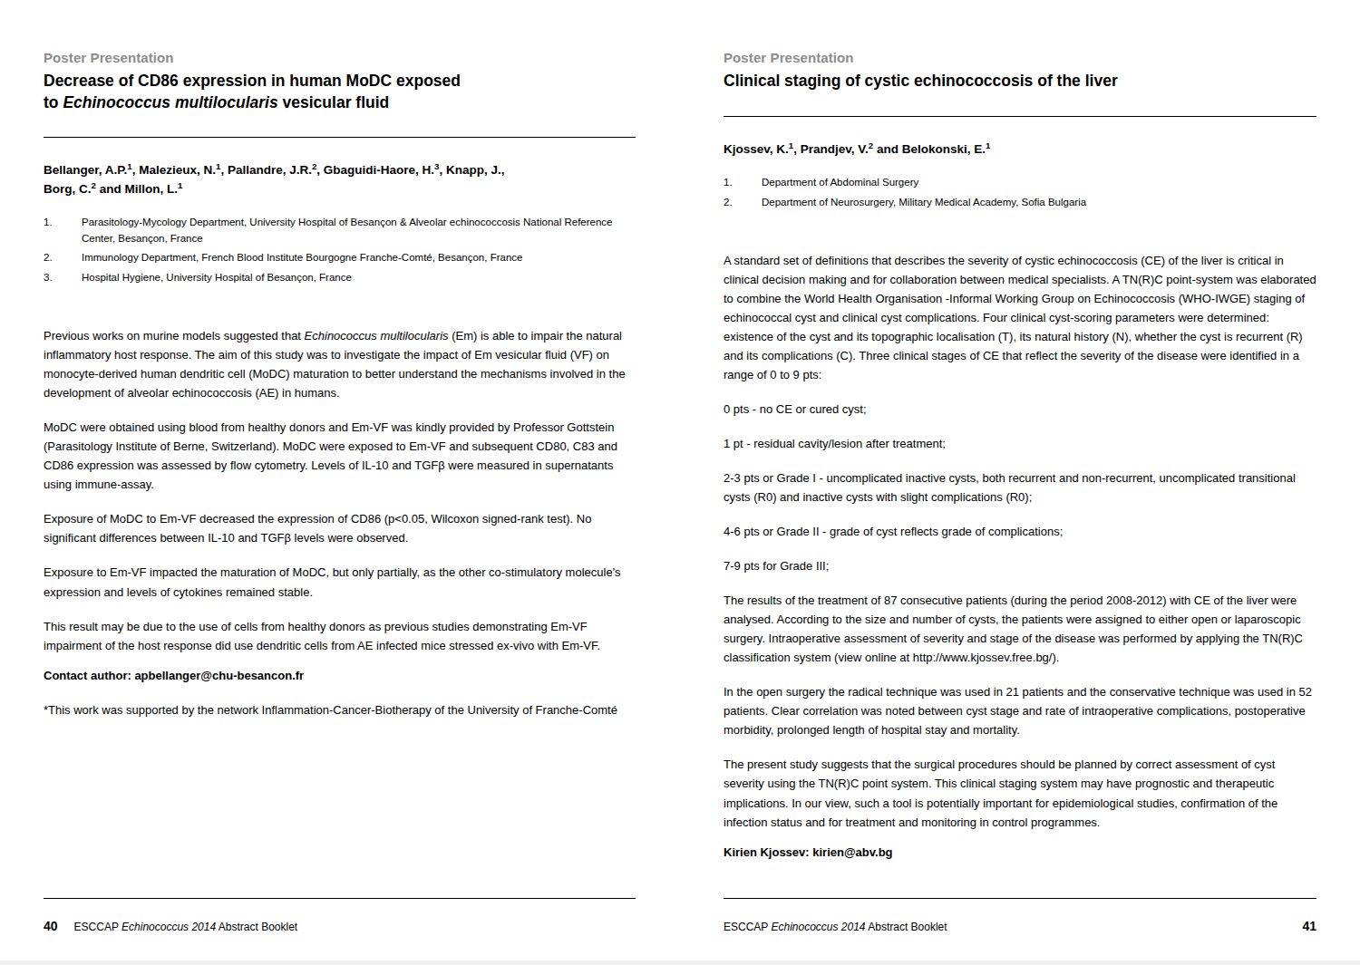Poster Presentation
Decrease of CD86 expression in human MoDC exposed
to Echinococcus multilocularis vesicular fluid
Bellanger, A.P.1, Malezieux, N.1, Pallandre, J.R.2, Gbaguidi-Haore, H.3, Knapp, J.,
Borg, C.2 and Millon, L.1
Parasitology-Mycology Department, University Hospital of Besançon & Alveolar echinococcosis National Reference Center, Besançon, France
Immunology Department, French Blood Institute Bourgogne Franche-Comté, Besançon, France
Hospital Hygiene, University Hospital of Besançon, France
Previous works on murine models suggested that Echinococcus multilocularis (Em) is able to impair the natural inflammatory host response. The aim of this study was to investigate the impact of Em vesicular fluid (VF) on monocyte-derived human dendritic cell (MoDC) maturation to better understand the mechanisms involved in the development of alveolar echinococcosis (AE) in humans.
MoDC were obtained using blood from healthy donors and Em-VF was kindly provided by Professor Gottstein (Parasitology Institute of Berne, Switzerland). MoDC were exposed to Em-VF and subsequent CD80, C83 and CD86 expression was assessed by flow cytometry. Levels of IL-10 and TGFβ were measured in supernatants using immune-assay.
Exposure of MoDC to Em-VF decreased the expression of CD86 (p<0.05, Wilcoxon signed-rank test). No significant differences between IL-10 and TGFβ levels were observed.
Exposure to Em-VF impacted the maturation of MoDC, but only partially, as the other co-stimulatory molecule's expression and levels of cytokines remained stable.
This result may be due to the use of cells from healthy donors as previous studies demonstrating Em-VF impairment of the host response did use dendritic cells from AE infected mice stressed ex-vivo with Em-VF.
Contact author: apbellanger@chu-besancon.fr
*This work was supported by the network Inflammation-Cancer-Biotherapy of the University of Franche-Comté
40 ESCCAP Echinococcus 2014 Abstract Booklet
Poster Presentation
Clinical staging of cystic echinococcosis of the liver
Kjossev, K.1, Prandjev, V.2 and Belokonski, E.1
Department of Abdominal Surgery
Department of Neurosurgery, Military Medical Academy, Sofia Bulgaria
A standard set of definitions that describes the severity of cystic echinococcosis (CE) of the liver is critical in clinical decision making and for collaboration between medical specialists. A TN(R)C point-system was elaborated to combine the World Health Organisation -Informal Working Group on Echinococcosis (WHO-IWGE) staging of echinococcal cyst and clinical cyst complications. Four clinical cyst-scoring parameters were determined: existence of the cyst and its topographic localisation (T), its natural history (N), whether the cyst is recurrent (R) and its complications (C). Three clinical stages of CE that reflect the severity of the disease were identified in a range of 0 to 9 pts:
0 pts - no CE or cured cyst;
1 pt - residual cavity/lesion after treatment;
2-3 pts or Grade I - uncomplicated inactive cysts, both recurrent and non-recurrent, uncomplicated transitional cysts (R0) and inactive cysts with slight complications (R0);
4-6 pts or Grade II - grade of cyst reflects grade of complications;
7-9 pts for Grade III;
The results of the treatment of 87 consecutive patients (during the period 2008-2012) with CE of the liver were analysed. According to the size and number of cysts, the patients were assigned to either open or laparoscopic surgery. Intraoperative assessment of severity and stage of the disease was performed by applying the TN(R)C classification system (view online at http://www.kjossev.free.bg/).
In the open surgery the radical technique was used in 21 patients and the conservative technique was used in 52 patients. Clear correlation was noted between cyst stage and rate of intraoperative complications, postoperative morbidity, prolonged length of hospital stay and mortality.
The present study suggests that the surgical procedures should be planned by correct assessment of cyst severity using the TN(R)C point system. This clinical staging system may have prognostic and therapeutic implications. In our view, such a tool is potentially important for epidemiological studies, confirmation of the infection status and for treatment and monitoring in control programmes.
Kirien Kjossev: kirien@abv.bg
ESCCAP Echinococcus 2014 Abstract Booklet 41